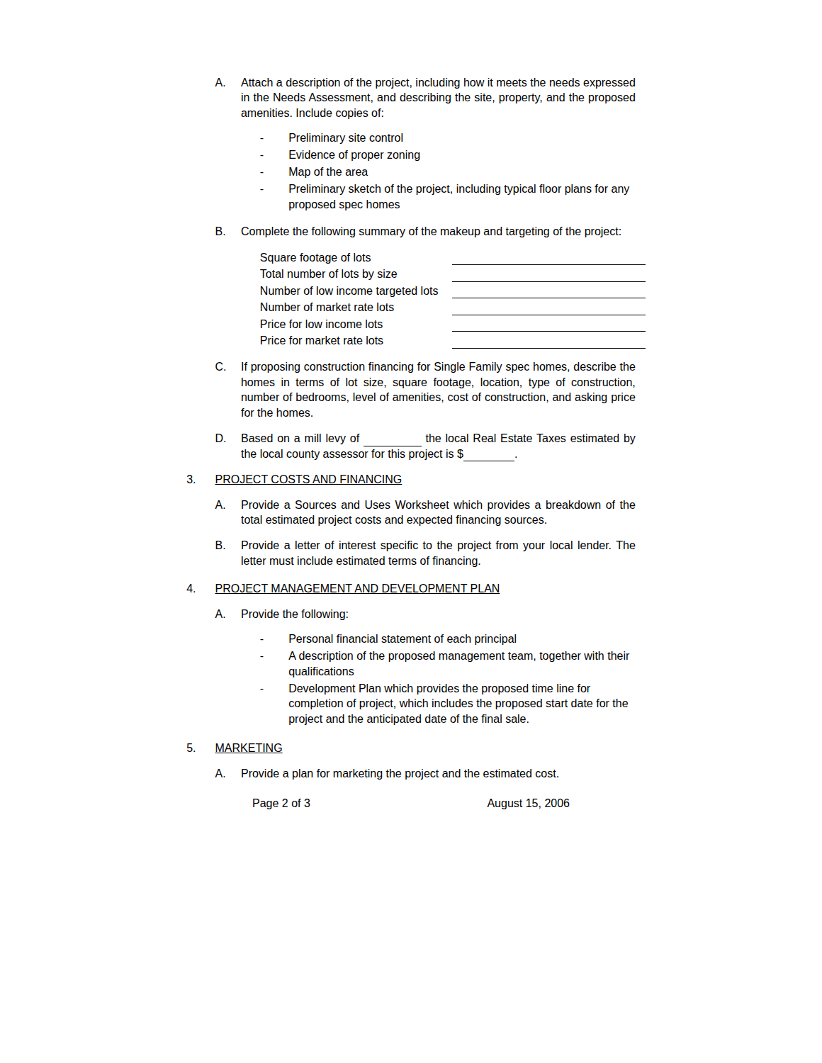A.
Attach a description of the project, including how it meets the needs expressed in the Needs Assessment, and describing the site, property, and the proposed amenities. Include copies of:
Preliminary site control
Evidence of proper zoning
Map of the area
Preliminary sketch of the project, including typical floor plans for any proposed spec homes
B.
Complete the following summary of the makeup and targeting of the project:
| Square footage of lots | | | |
| Total number of lots by size | | | |
| Number of low income targeted lots | | | |
| Number of market rate lots | | | |
| Price for low income lots | | | |
| Price for market rate lots | | | |
C.
If proposing construction financing for Single Family spec homes, describe the homes in terms of lot size, square footage, location, type of construction, number of bedrooms, level of amenities, cost of construction, and asking price for the homes.
D.
Based on a mill levy of the local Real Estate Taxes estimated by the local county assessor for this project is $ .
3.
PROJECT COSTS AND FINANCING
A.
Provide a Sources and Uses Worksheet which provides a breakdown of the total estimated project costs and expected financing sources.
B.
Provide a letter of interest specific to the project from your local lender. The letter must include estimated terms of financing.
4.
PROJECT MANAGEMENT AND DEVELOPMENT PLAN
A.
Provide the following:
Personal financial statement of each principal
A description of the proposed management team, together with their qualifications
Development Plan which provides the proposed time line for completion of project, which includes the proposed start date for the project and the anticipated date of the final sale.
5.
MARKETING
A.
Provide a plan for marketing the project and the estimated cost.
Page 2 of 3 August 15, 2006